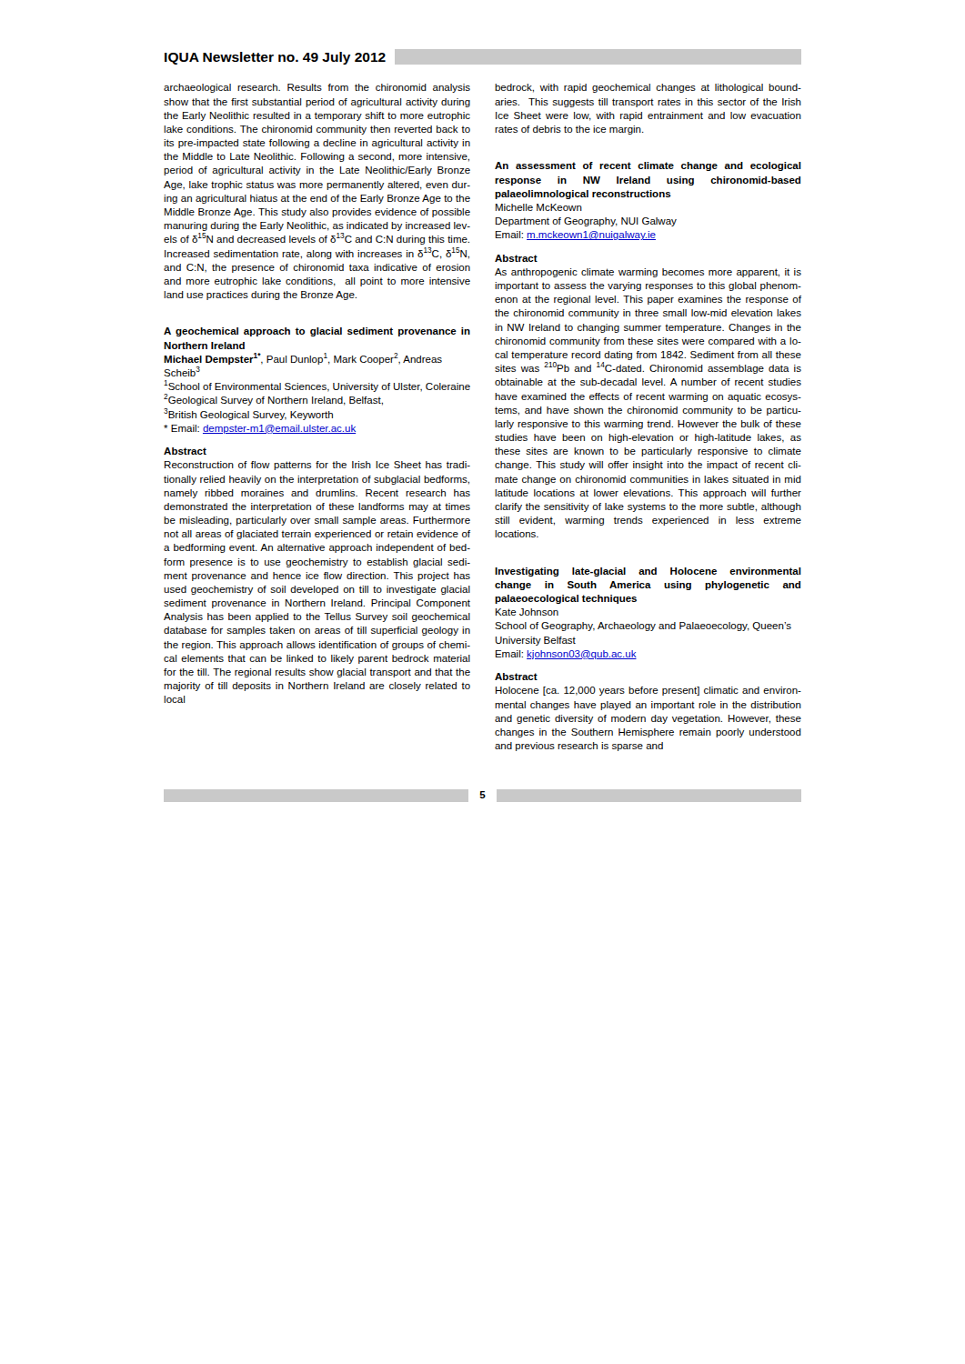IQUA Newsletter no. 49 July 2012
archaeological research. Results from the chironomid analysis show that the first substantial period of agricultural activity during the Early Neolithic resulted in a temporary shift to more eutrophic lake conditions. The chironomid community then reverted back to its pre-impacted state following a decline in agricultural activity in the Middle to Late Neolithic. Following a second, more intensive, period of agricultural activity in the Late Neolithic/Early Bronze Age, lake trophic status was more permanently altered, even during an agricultural hiatus at the end of the Early Bronze Age to the Middle Bronze Age. This study also provides evidence of possible manuring during the Early Neolithic, as indicated by increased levels of δ15N and decreased levels of δ13C and C:N during this time. Increased sedimentation rate, along with increases in δ13C, δ15N, and C:N, the presence of chironomid taxa indicative of erosion and more eutrophic lake conditions, all point to more intensive land use practices during the Bronze Age.
A geochemical approach to glacial sediment provenance in Northern Ireland
Michael Dempster1*, Paul Dunlop1, Mark Cooper2, Andreas Scheib3
1School of Environmental Sciences, University of Ulster, Coleraine
2Geological Survey of Northern Ireland, Belfast,
3British Geological Survey, Keyworth
* Email: dempster-m1@email.ulster.ac.uk
Abstract
Reconstruction of flow patterns for the Irish Ice Sheet has traditionally relied heavily on the interpretation of subglacial bedforms, namely ribbed moraines and drumlins. Recent research has demonstrated the interpretation of these landforms may at times be misleading, particularly over small sample areas. Furthermore not all areas of glaciated terrain experienced or retain evidence of a bedforming event. An alternative approach independent of bedform presence is to use geochemistry to establish glacial sediment provenance and hence ice flow direction. This project has used geochemistry of soil developed on till to investigate glacial sediment provenance in Northern Ireland. Principal Component Analysis has been applied to the Tellus Survey soil geochemical database for samples taken on areas of till superficial geology in the region. This approach allows identification of groups of chemical elements that can be linked to likely parent bedrock material for the till. The regional results show glacial transport and that the majority of till deposits in Northern Ireland are closely related to local
bedrock, with rapid geochemical changes at lithological boundaries. This suggests till transport rates in this sector of the Irish Ice Sheet were low, with rapid entrainment and low evacuation rates of debris to the ice margin.
An assessment of recent climate change and ecological response in NW Ireland using chironomid-based palaeolimnological reconstructions
Michelle McKeown
Department of Geography, NUI Galway
Email: m.mckeown1@nuigalway.ie
Abstract
As anthropogenic climate warming becomes more apparent, it is important to assess the varying responses to this global phenomenon at the regional level. This paper examines the response of the chironomid community in three small low-mid elevation lakes in NW Ireland to changing summer temperature. Changes in the chironomid community from these sites were compared with a local temperature record dating from 1842. Sediment from all these sites was 210Pb and 14C-dated. Chironomid assemblage data is obtainable at the sub-decadal level. A number of recent studies have examined the effects of recent warming on aquatic ecosystems, and have shown the chironomid community to be particularly responsive to this warming trend. However the bulk of these studies have been on high-elevation or high-latitude lakes, as these sites are known to be particularly responsive to climate change. This study will offer insight into the impact of recent climate change on chironomid communities in lakes situated in mid latitude locations at lower elevations. This approach will further clarify the sensitivity of lake systems to the more subtle, although still evident, warming trends experienced in less extreme locations.
Investigating late-glacial and Holocene environmental change in South America using phylogenetic and palaeoecological techniques
Kate Johnson
School of Geography, Archaeology and Palaeoecology, Queen’s University Belfast
Email: kjohnson03@qub.ac.uk
Abstract
Holocene [ca. 12,000 years before present] climatic and environmental changes have played an important role in the distribution and genetic diversity of modern day vegetation. However, these changes in the Southern Hemisphere remain poorly understood and previous research is sparse and
5